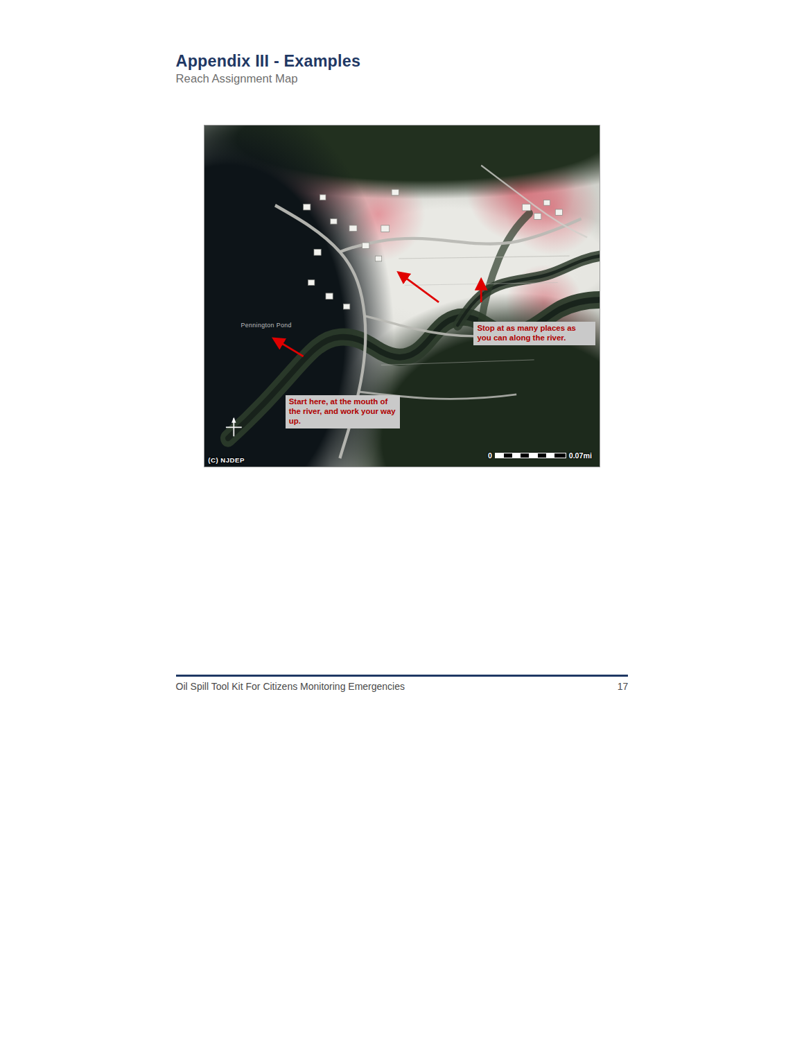Appendix III - Examples
Reach Assignment Map
Pennington Pond
Stop at as many places as you can along the river.
Start here, at the mouth of the river, and work your way up.
0 0.07mi
(C) NJDEP
Oil Spill Tool Kit For Citizens Monitoring Emergencies 17